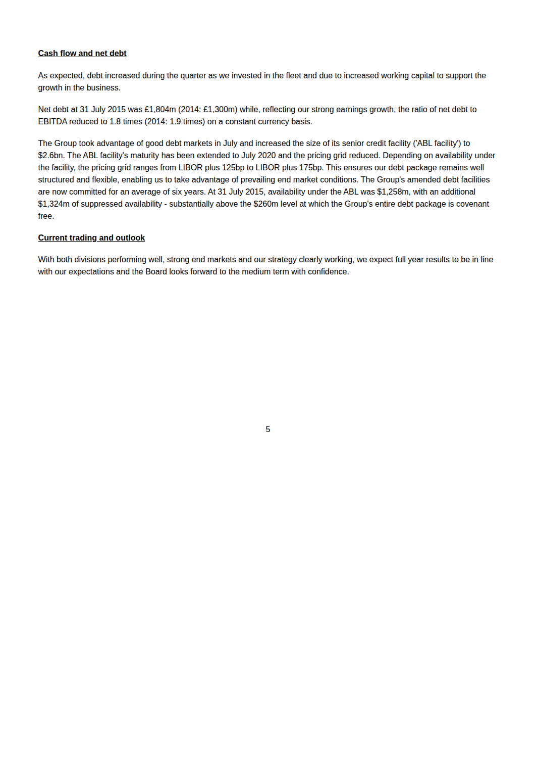Cash flow and net debt
As expected, debt increased during the quarter as we invested in the fleet and due to increased working capital to support the growth in the business.
Net debt at 31 July 2015 was £1,804m (2014: £1,300m) while, reflecting our strong earnings growth, the ratio of net debt to EBITDA reduced to 1.8 times (2014: 1.9 times) on a constant currency basis.
The Group took advantage of good debt markets in July and increased the size of its senior credit facility ('ABL facility') to $2.6bn. The ABL facility's maturity has been extended to July 2020 and the pricing grid reduced. Depending on availability under the facility, the pricing grid ranges from LIBOR plus 125bp to LIBOR plus 175bp. This ensures our debt package remains well structured and flexible, enabling us to take advantage of prevailing end market conditions. The Group's amended debt facilities are now committed for an average of six years. At 31 July 2015, availability under the ABL was $1,258m, with an additional $1,324m of suppressed availability - substantially above the $260m level at which the Group's entire debt package is covenant free.
Current trading and outlook
With both divisions performing well, strong end markets and our strategy clearly working, we expect full year results to be in line with our expectations and the Board looks forward to the medium term with confidence.
5